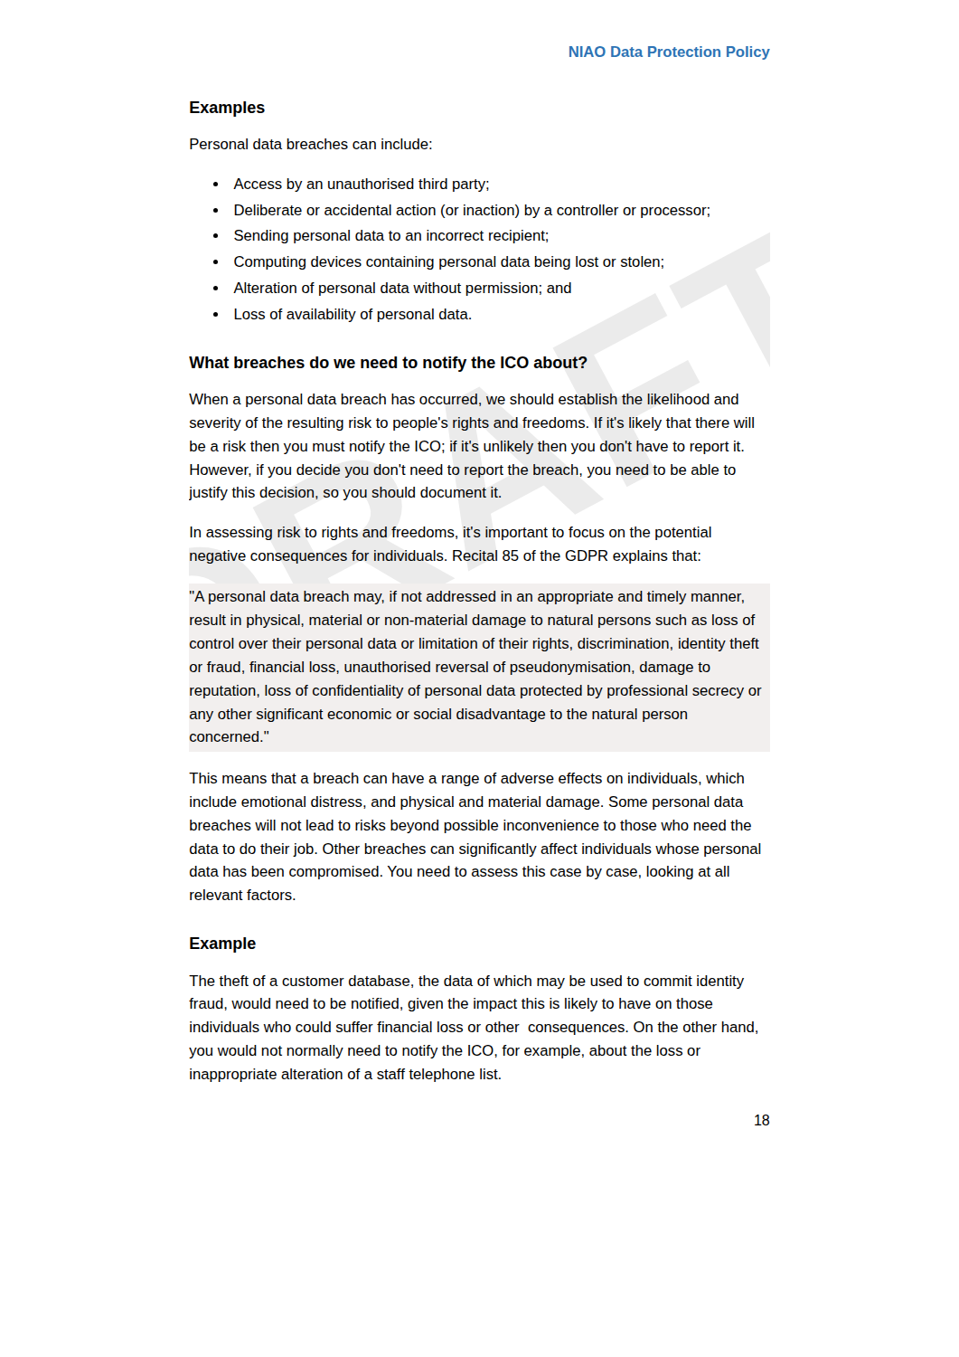DRAFT
NIAO Data Protection Policy
Examples
Personal data breaches can include:
Access by an unauthorised third party;
Deliberate or accidental action (or inaction) by a controller or processor;
Sending personal data to an incorrect recipient;
Computing devices containing personal data being lost or stolen;
Alteration of personal data without permission; and
Loss of availability of personal data.
What breaches do we need to notify the ICO about?
When a personal data breach has occurred, we should establish the likelihood and severity of the resulting risk to people's rights and freedoms. If it's likely that there will be a risk then you must notify the ICO; if it's unlikely then you don't have to report it. However, if you decide you don't need to report the breach, you need to be able to justify this decision, so you should document it.
In assessing risk to rights and freedoms, it's important to focus on the potential negative consequences for individuals. Recital 85 of the GDPR explains that:
"A personal data breach may, if not addressed in an appropriate and timely manner, result in physical, material or non-material damage to natural persons such as loss of control over their personal data or limitation of their rights, discrimination, identity theft or fraud, financial loss, unauthorised reversal of pseudonymisation, damage to reputation, loss of confidentiality of personal data protected by professional secrecy or any other significant economic or social disadvantage to the natural person concerned."
This means that a breach can have a range of adverse effects on individuals, which include emotional distress, and physical and material damage. Some personal data breaches will not lead to risks beyond possible inconvenience to those who need the data to do their job. Other breaches can significantly affect individuals whose personal data has been compromised. You need to assess this case by case, looking at all relevant factors.
Example
The theft of a customer database, the data of which may be used to commit identity fraud, would need to be notified, given the impact this is likely to have on those individuals who could suffer financial loss or other consequences. On the other hand, you would not normally need to notify the ICO, for example, about the loss or inappropriate alteration of a staff telephone list.
18